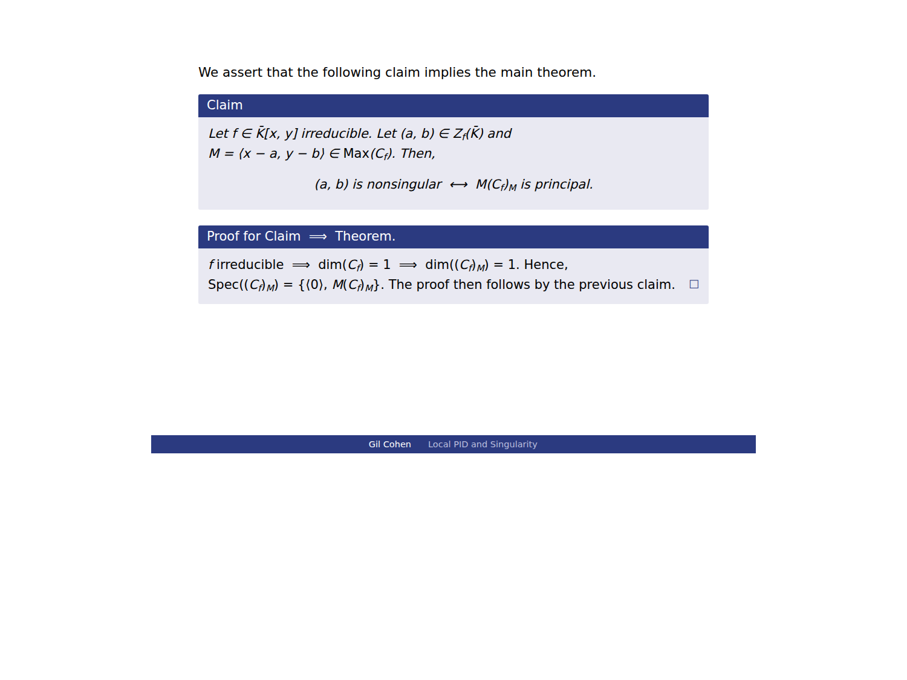We assert that the following claim implies the main theorem.
Claim
Let f ∈ K̄[x, y] irreducible. Let (a, b) ∈ Zf(K̄) and
M = ⟨x − a, y − b⟩ ∈ Max(Cf). Then,
(a, b) is nonsingular ⟷ M(Cf)M is principal.
Proof for Claim ⟹ Theorem.
f irreducible ⟹ dim(Cf) = 1 ⟹ dim((Cf)M) = 1. Hence,
Spec((Cf)M) = {⟨0⟩, M(Cf)M}. The proof then follows by the previous claim.□
Gil Cohen
Local PID and Singularity